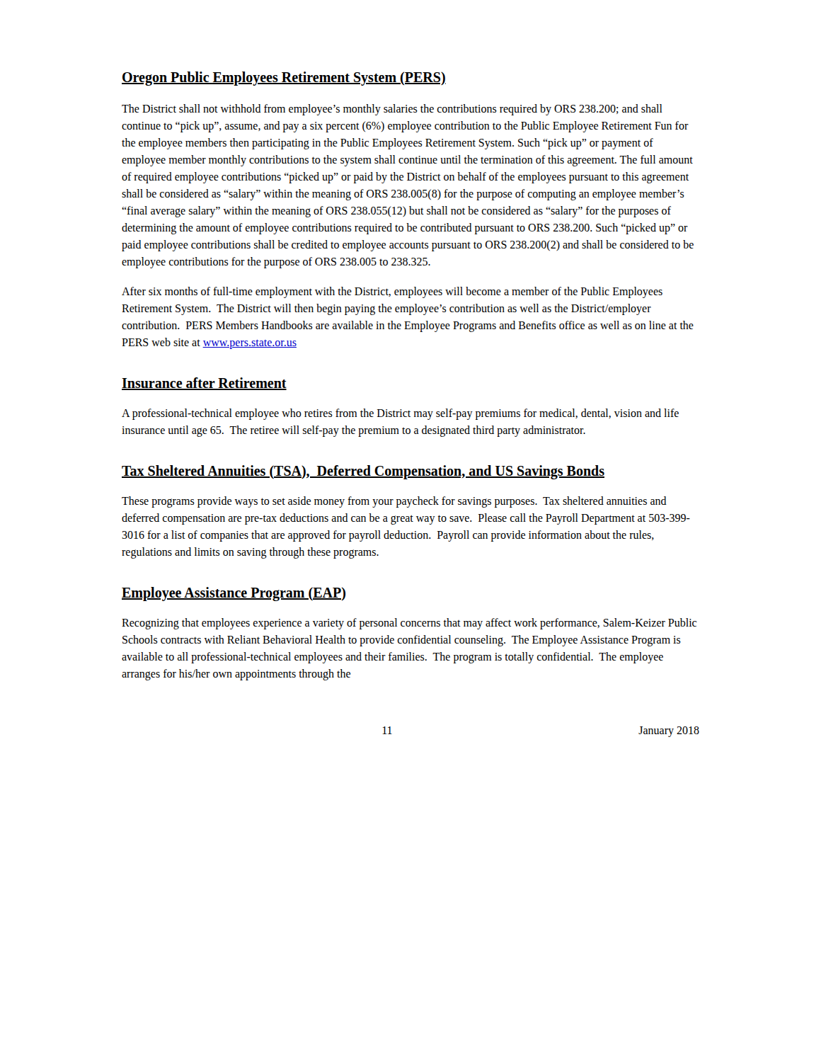Oregon Public Employees Retirement System (PERS)
The District shall not withhold from employee’s monthly salaries the contributions required by ORS 238.200; and shall continue to “pick up”, assume, and pay a six percent (6%) employee contribution to the Public Employee Retirement Fun for the employee members then participating in the Public Employees Retirement System. Such “pick up” or payment of employee member monthly contributions to the system shall continue until the termination of this agreement. The full amount of required employee contributions “picked up” or paid by the District on behalf of the employees pursuant to this agreement shall be considered as “salary” within the meaning of ORS 238.005(8) for the purpose of computing an employee member’s “final average salary” within the meaning of ORS 238.055(12) but shall not be considered as “salary” for the purposes of determining the amount of employee contributions required to be contributed pursuant to ORS 238.200. Such “picked up” or paid employee contributions shall be credited to employee accounts pursuant to ORS 238.200(2) and shall be considered to be employee contributions for the purpose of ORS 238.005 to 238.325.
After six months of full-time employment with the District, employees will become a member of the Public Employees Retirement System. The District will then begin paying the employee’s contribution as well as the District/employer contribution. PERS Members Handbooks are available in the Employee Programs and Benefits office as well as on line at the PERS web site at www.pers.state.or.us
Insurance after Retirement
A professional-technical employee who retires from the District may self-pay premiums for medical, dental, vision and life insurance until age 65. The retiree will self-pay the premium to a designated third party administrator.
Tax Sheltered Annuities (TSA), Deferred Compensation, and US Savings Bonds
These programs provide ways to set aside money from your paycheck for savings purposes. Tax sheltered annuities and deferred compensation are pre-tax deductions and can be a great way to save. Please call the Payroll Department at 503-399-3016 for a list of companies that are approved for payroll deduction. Payroll can provide information about the rules, regulations and limits on saving through these programs.
Employee Assistance Program (EAP)
Recognizing that employees experience a variety of personal concerns that may affect work performance, Salem-Keizer Public Schools contracts with Reliant Behavioral Health to provide confidential counseling. The Employee Assistance Program is available to all professional-technical employees and their families. The program is totally confidential. The employee arranges for his/her own appointments through the
11 January 2018